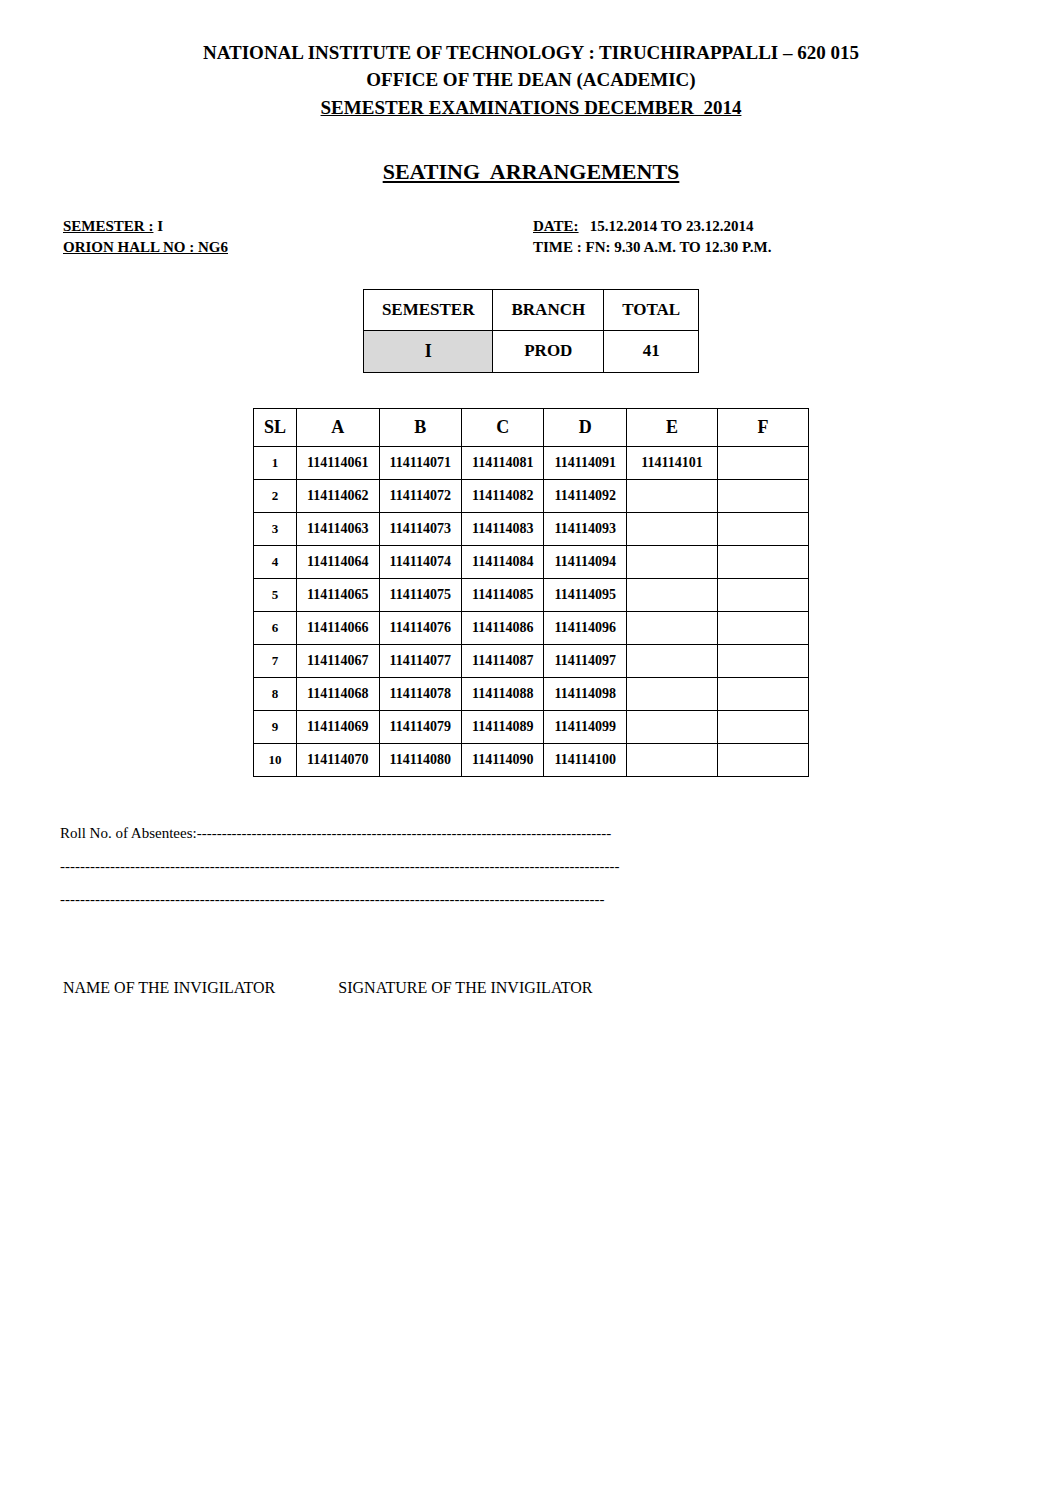NATIONAL INSTITUTE OF TECHNOLOGY : TIRUCHIRAPPALLI – 620 015
OFFICE OF THE DEAN (ACADEMIC)
SEMESTER EXAMINATIONS DECEMBER 2014
SEATING ARRANGEMENTS
| SEMESTER : I | DATE: 15.12.2014 TO 23.12.2014 |
| ORION HALL NO : NG6 | TIME : FN: 9.30 A.M. TO 12.30 P.M. |
| SEMESTER | BRANCH | TOTAL |
| --- | --- | --- |
| I | PROD | 41 |
| SL | A | B | C | D | E | F |
| --- | --- | --- | --- | --- | --- | --- |
| 1 | 114114061 | 114114071 | 114114081 | 114114091 | 114114101 | |
| 2 | 114114062 | 114114072 | 114114082 | 114114092 | | |
| 3 | 114114063 | 114114073 | 114114083 | 114114093 | | |
| 4 | 114114064 | 114114074 | 114114084 | 114114094 | | |
| 5 | 114114065 | 114114075 | 114114085 | 114114095 | | |
| 6 | 114114066 | 114114076 | 114114086 | 114114096 | | |
| 7 | 114114067 | 114114077 | 114114087 | 114114097 | | |
| 8 | 114114068 | 114114078 | 114114088 | 114114098 | | |
| 9 | 114114069 | 114114079 | 114114089 | 114114099 | | |
| 10 | 114114070 | 114114080 | 114114090 | 114114100 | | |
Roll No. of Absentees:-----------------------------------------------------------------------------------
----------------------------------------------------------------------------------------------------------------
-------------------------------------------------------------------------------------------------------------
| NAME OF THE INVIGILATOR | SIGNATURE OF THE INVIGILATOR |